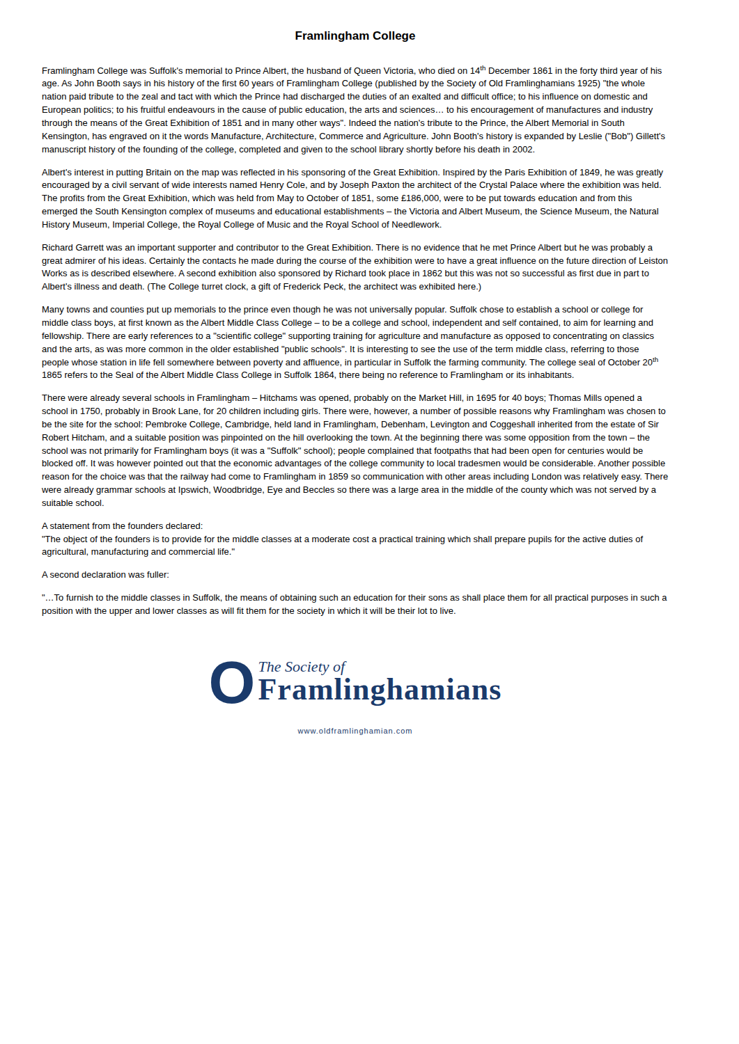Framlingham College
Framlingham College was Suffolk's memorial to Prince Albert, the husband of Queen Victoria, who died on 14th December 1861 in the forty third year of his age. As John Booth says in his history of the first 60 years of Framlingham College (published by the Society of Old Framlinghamians 1925) "the whole nation paid tribute to the zeal and tact with which the Prince had discharged the duties of an exalted and difficult office; to his influence on domestic and European politics; to his fruitful endeavours in the cause of public education, the arts and sciences… to his encouragement of manufactures and industry through the means of the Great Exhibition of 1851 and in many other ways". Indeed the nation's tribute to the Prince, the Albert Memorial in South Kensington, has engraved on it the words Manufacture, Architecture, Commerce and Agriculture. John Booth's history is expanded by Leslie ("Bob") Gillett's manuscript history of the founding of the college, completed and given to the school library shortly before his death in 2002.
Albert's interest in putting Britain on the map was reflected in his sponsoring of the Great Exhibition. Inspired by the Paris Exhibition of 1849, he was greatly encouraged by a civil servant of wide interests named Henry Cole, and by Joseph Paxton the architect of the Crystal Palace where the exhibition was held. The profits from the Great Exhibition, which was held from May to October of 1851, some £186,000, were to be put towards education and from this emerged the South Kensington complex of museums and educational establishments – the Victoria and Albert Museum, the Science Museum, the Natural History Museum, Imperial College, the Royal College of Music and the Royal School of Needlework.
Richard Garrett was an important supporter and contributor to the Great Exhibition. There is no evidence that he met Prince Albert but he was probably a great admirer of his ideas. Certainly the contacts he made during the course of the exhibition were to have a great influence on the future direction of Leiston Works as is described elsewhere. A second exhibition also sponsored by Richard took place in 1862 but this was not so successful as first due in part to Albert's illness and death. (The College turret clock, a gift of Frederick Peck, the architect was exhibited here.)
Many towns and counties put up memorials to the prince even though he was not universally popular. Suffolk chose to establish a school or college for middle class boys, at first known as the Albert Middle Class College – to be a college and school, independent and self contained, to aim for learning and fellowship. There are early references to a "scientific college" supporting training for agriculture and manufacture as opposed to concentrating on classics and the arts, as was more common in the older established "public schools". It is interesting to see the use of the term middle class, referring to those people whose station in life fell somewhere between poverty and affluence, in particular in Suffolk the farming community. The college seal of October 20th 1865 refers to the Seal of the Albert Middle Class College in Suffolk 1864, there being no reference to Framlingham or its inhabitants.
There were already several schools in Framlingham – Hitchams was opened, probably on the Market Hill, in 1695 for 40 boys; Thomas Mills opened a school in 1750, probably in Brook Lane, for 20 children including girls. There were, however, a number of possible reasons why Framlingham was chosen to be the site for the school: Pembroke College, Cambridge, held land in Framlingham, Debenham, Levington and Coggeshall inherited from the estate of Sir Robert Hitcham, and a suitable position was pinpointed on the hill overlooking the town. At the beginning there was some opposition from the town – the school was not primarily for Framlingham boys (it was a "Suffolk" school); people complained that footpaths that had been open for centuries would be blocked off. It was however pointed out that the economic advantages of the college community to local tradesmen would be considerable. Another possible reason for the choice was that the railway had come to Framlingham in 1859 so communication with other areas including London was relatively easy. There were already grammar schools at Ipswich, Woodbridge, Eye and Beccles so there was a large area in the middle of the county which was not served by a suitable school.
A statement from the founders declared:
"The object of the founders is to provide for the middle classes at a moderate cost a practical training which shall prepare pupils for the active duties of agricultural, manufacturing and commercial life."
A second declaration was fuller:
"…To furnish to the middle classes in Suffolk, the means of obtaining such an education for their sons as shall place them for all practical purposes in such a position with the upper and lower classes as will fit them for the society in which it will be their lot to live.
O The Society of Framlinghamians
www.oldframlinghamian.com